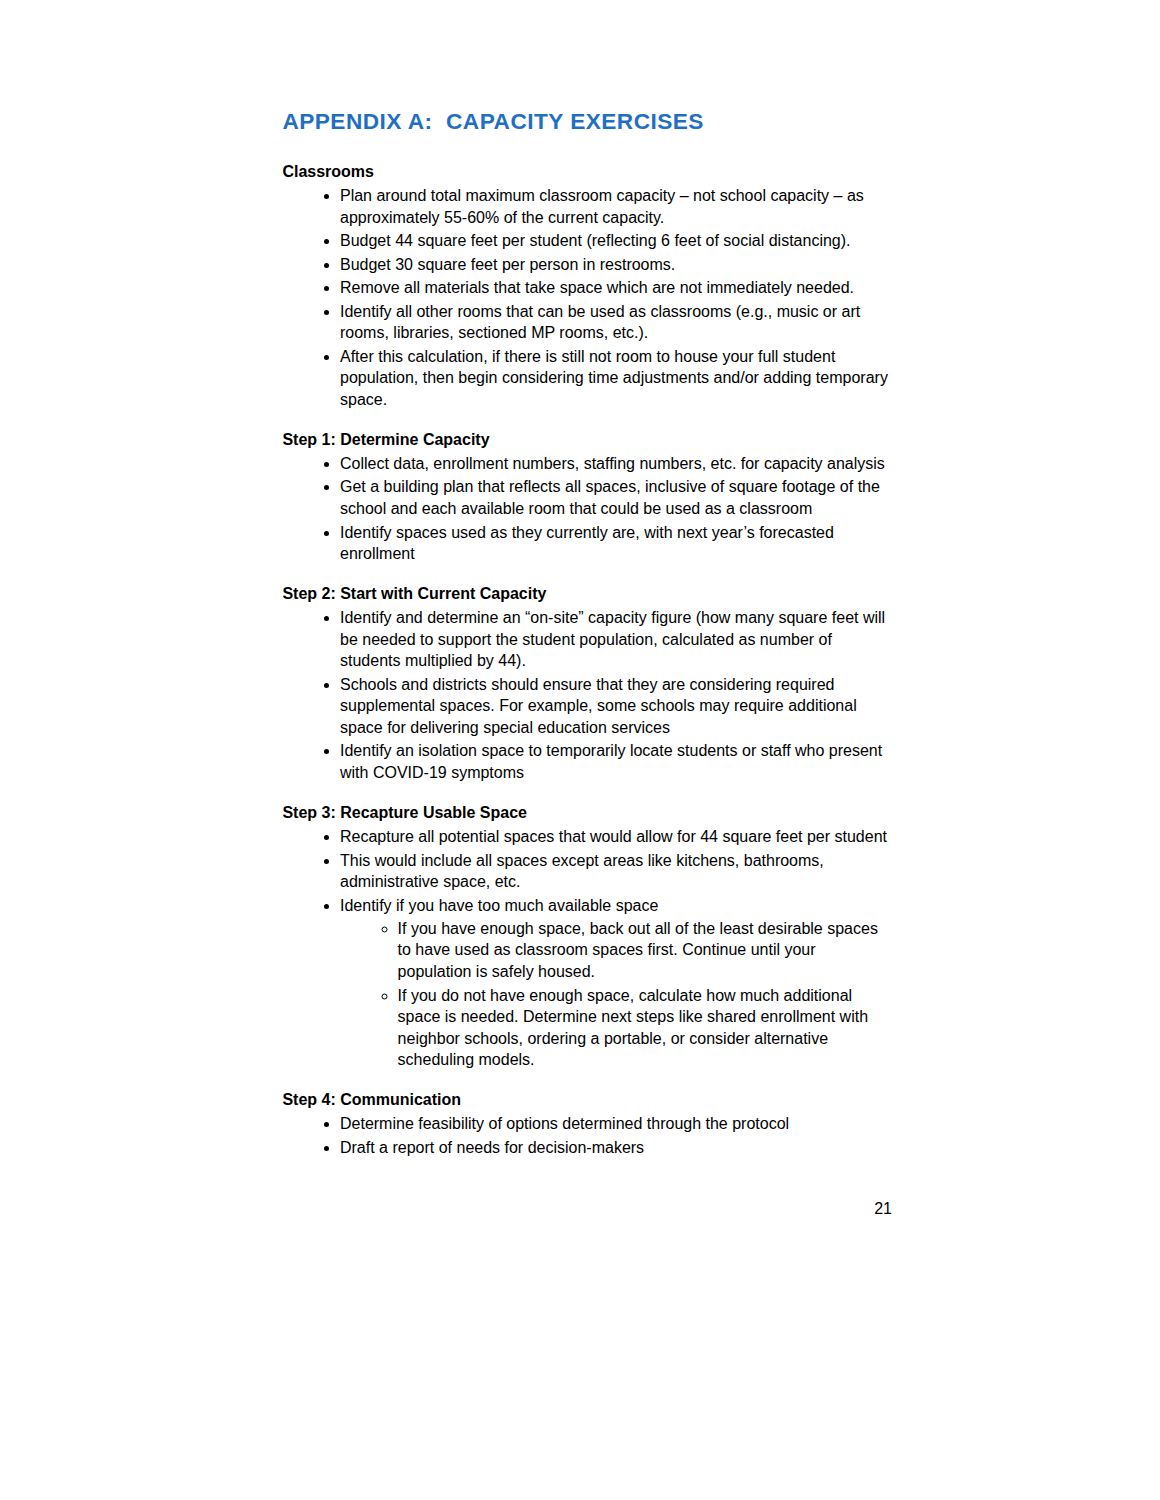APPENDIX A: CAPACITY EXERCISES
Classrooms
Plan around total maximum classroom capacity – not school capacity – as approximately 55-60% of the current capacity.
Budget 44 square feet per student (reflecting 6 feet of social distancing).
Budget 30 square feet per person in restrooms.
Remove all materials that take space which are not immediately needed.
Identify all other rooms that can be used as classrooms (e.g., music or art rooms, libraries, sectioned MP rooms, etc.).
After this calculation, if there is still not room to house your full student population, then begin considering time adjustments and/or adding temporary space.
Step 1: Determine Capacity
Collect data, enrollment numbers, staffing numbers, etc. for capacity analysis
Get a building plan that reflects all spaces, inclusive of square footage of the school and each available room that could be used as a classroom
Identify spaces used as they currently are, with next year’s forecasted enrollment
Step 2: Start with Current Capacity
Identify and determine an “on-site” capacity figure (how many square feet will be needed to support the student population, calculated as number of students multiplied by 44).
Schools and districts should ensure that they are considering required supplemental spaces. For example, some schools may require additional space for delivering special education services
Identify an isolation space to temporarily locate students or staff who present with COVID-19 symptoms
Step 3: Recapture Usable Space
Recapture all potential spaces that would allow for 44 square feet per student
This would include all spaces except areas like kitchens, bathrooms, administrative space, etc.
Identify if you have too much available space
If you have enough space, back out all of the least desirable spaces to have used as classroom spaces first. Continue until your population is safely housed.
If you do not have enough space, calculate how much additional space is needed. Determine next steps like shared enrollment with neighbor schools, ordering a portable, or consider alternative scheduling models.
Step 4: Communication
Determine feasibility of options determined through the protocol
Draft a report of needs for decision-makers
21